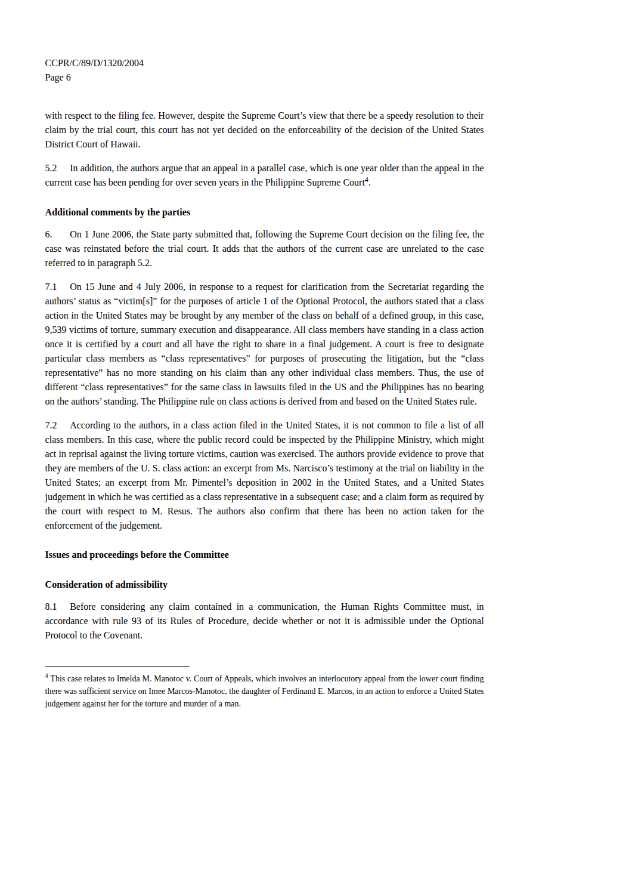CCPR/C/89/D/1320/2004
Page 6
with respect to the filing fee. However, despite the Supreme Court’s view that there be a speedy resolution to their claim by the trial court, this court has not yet decided on the enforceability of the decision of the United States District Court of Hawaii.
5.2 In addition, the authors argue that an appeal in a parallel case, which is one year older than the appeal in the current case has been pending for over seven years in the Philippine Supreme Court4.
Additional comments by the parties
6. On 1 June 2006, the State party submitted that, following the Supreme Court decision on the filing fee, the case was reinstated before the trial court. It adds that the authors of the current case are unrelated to the case referred to in paragraph 5.2.
7.1 On 15 June and 4 July 2006, in response to a request for clarification from the Secretariat regarding the authors’ status as “victim[s]” for the purposes of article 1 of the Optional Protocol, the authors stated that a class action in the United States may be brought by any member of the class on behalf of a defined group, in this case, 9,539 victims of torture, summary execution and disappearance. All class members have standing in a class action once it is certified by a court and all have the right to share in a final judgement. A court is free to designate particular class members as “class representatives” for purposes of prosecuting the litigation, but the “class representative” has no more standing on his claim than any other individual class members. Thus, the use of different “class representatives” for the same class in lawsuits filed in the US and the Philippines has no bearing on the authors’ standing. The Philippine rule on class actions is derived from and based on the United States rule.
7.2 According to the authors, in a class action filed in the United States, it is not common to file a list of all class members. In this case, where the public record could be inspected by the Philippine Ministry, which might act in reprisal against the living torture victims, caution was exercised. The authors provide evidence to prove that they are members of the U. S. class action: an excerpt from Ms. Narcisco’s testimony at the trial on liability in the United States; an excerpt from Mr. Pimentel’s deposition in 2002 in the United States, and a United States judgement in which he was certified as a class representative in a subsequent case; and a claim form as required by the court with respect to M. Resus. The authors also confirm that there has been no action taken for the enforcement of the judgement.
Issues and proceedings before the Committee
Consideration of admissibility
8.1 Before considering any claim contained in a communication, the Human Rights Committee must, in accordance with rule 93 of its Rules of Procedure, decide whether or not it is admissible under the Optional Protocol to the Covenant.
4 This case relates to Imelda M. Manotoc v. Court of Appeals, which involves an interlocutory appeal from the lower court finding there was sufficient service on Imee Marcos-Manotoc, the daughter of Ferdinand E. Marcos, in an action to enforce a United States judgement against her for the torture and murder of a man.